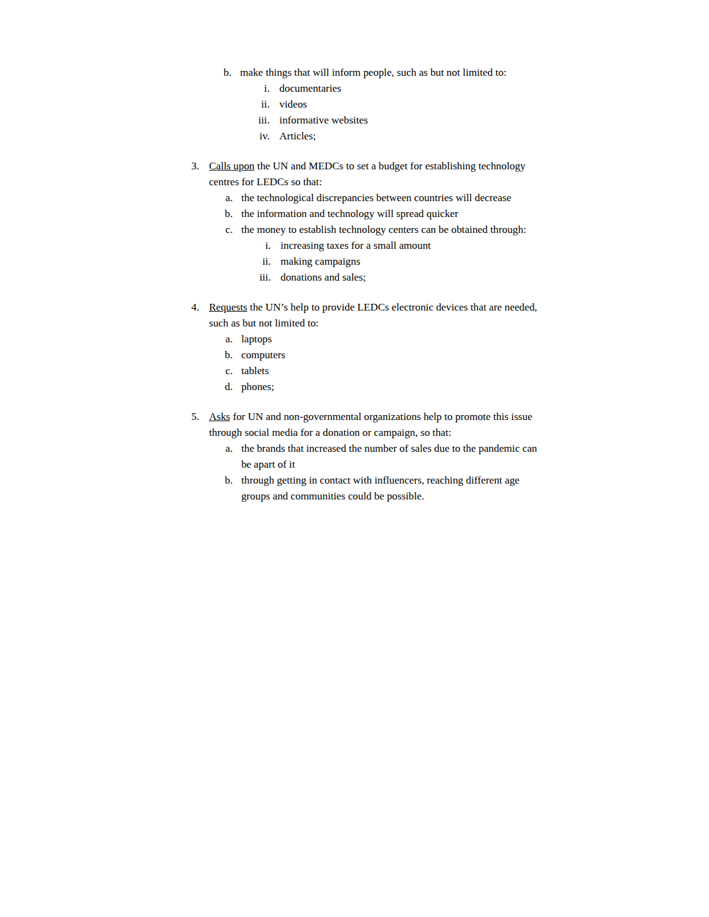make things that will inform people, such as but not limited to:
documentaries
videos
informative websites
Articles;
Calls upon the UN and MEDCs to set a budget for establishing technology centres for LEDCs so that:
the technological discrepancies between countries will decrease
the information and technology will spread quicker
the money to establish technology centers can be obtained through:
increasing taxes for a small amount
making campaigns
donations and sales;
Requests the UN’s help to provide LEDCs electronic devices that are needed, such as but not limited to:
laptops
computers
tablets
phones;
Asks for UN and non-governmental organizations help to promote this issue through social media for a donation or campaign, so that:
the brands that increased the number of sales due to the pandemic can be apart of it
through getting in contact with influencers, reaching different age groups and communities could be possible.